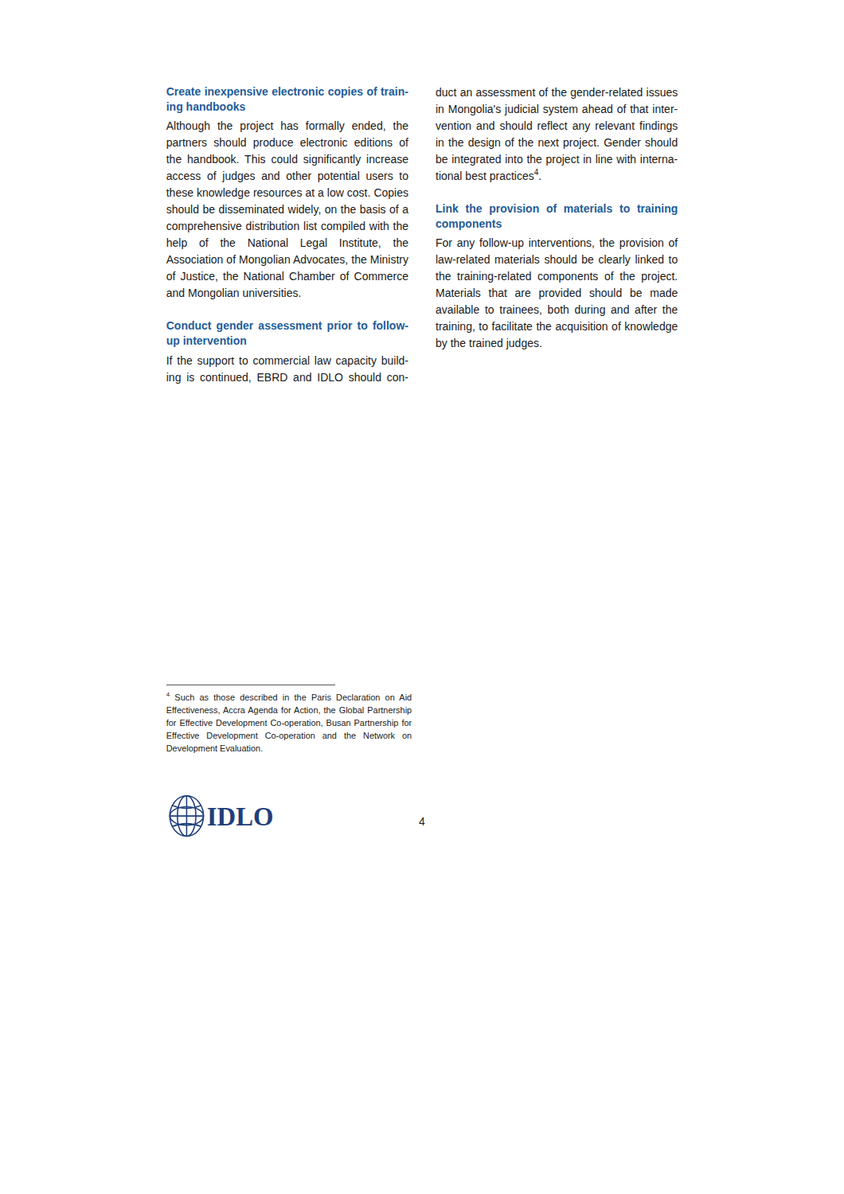Create inexpensive electronic copies of training handbooks
Although the project has formally ended, the partners should produce electronic editions of the handbook. This could significantly increase access of judges and other potential users to these knowledge resources at a low cost. Copies should be disseminated widely, on the basis of a comprehensive distribution list compiled with the help of the National Legal Institute, the Association of Mongolian Advocates, the Ministry of Justice, the National Chamber of Commerce and Mongolian universities.
Conduct gender assessment prior to follow-up intervention
If the support to commercial law capacity building is continued, EBRD and IDLO should conduct an assessment of the gender-related issues in Mongolia's judicial system ahead of that intervention and should reflect any relevant findings in the design of the next project. Gender should be integrated into the project in line with international best practices4.
Link the provision of materials to training components
For any follow-up interventions, the provision of law-related materials should be clearly linked to the training-related components of the project. Materials that are provided should be made available to trainees, both during and after the training, to facilitate the acquisition of knowledge by the trained judges.
4 Such as those described in the Paris Declaration on Aid Effectiveness, Accra Agenda for Action, the Global Partnership for Effective Development Co-operation, Busan Partnership for Effective Development Co-operation and the Network on Development Evaluation.
IDLO
4